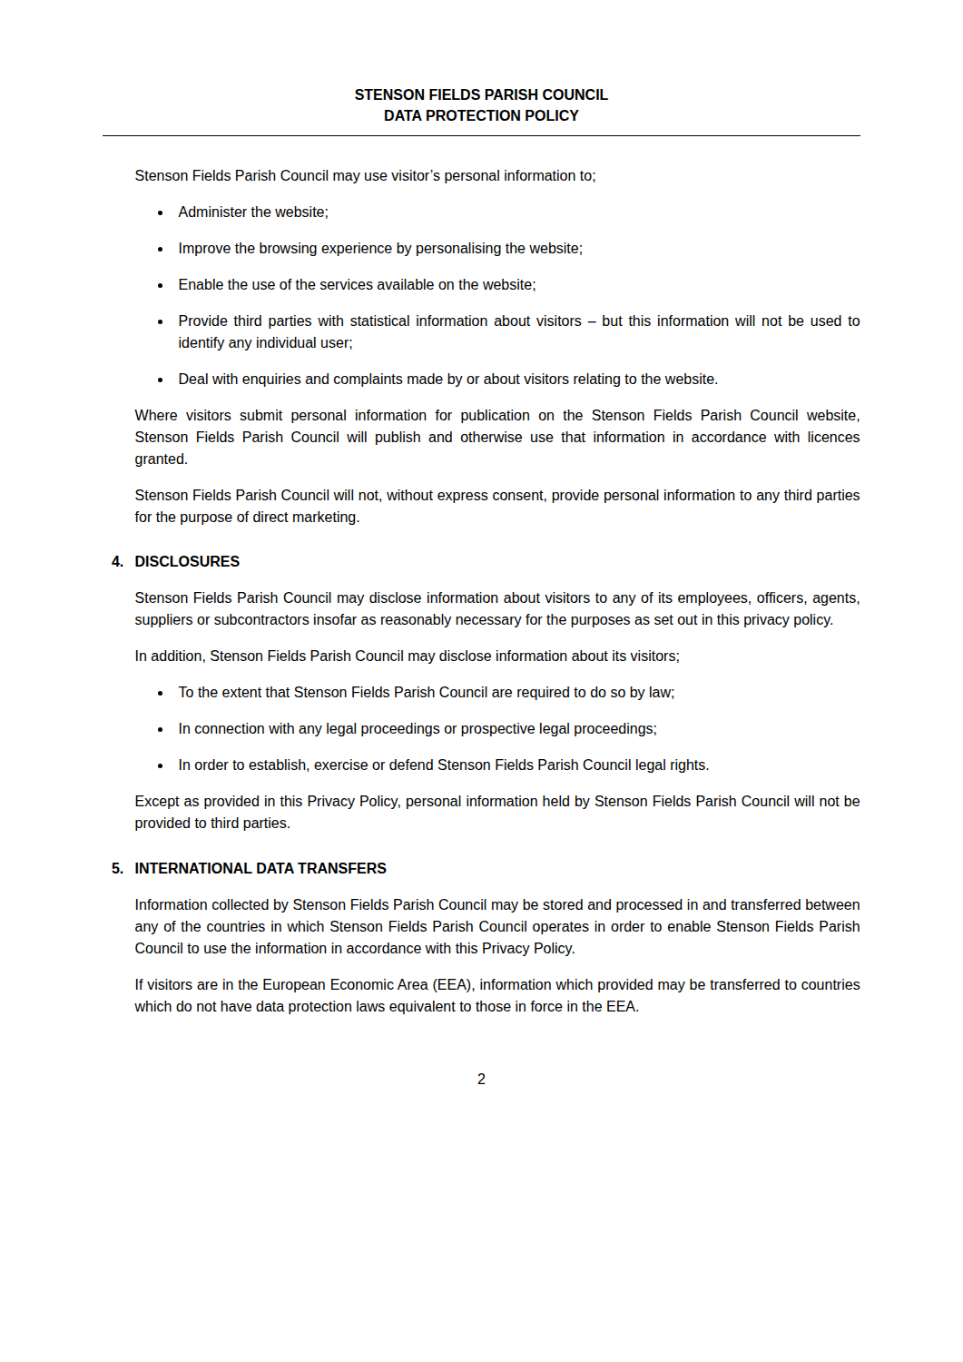Stenson Fields Parish Council
Data Protection Policy
Stenson Fields Parish Council may use visitor’s personal information to;
Administer the website;
Improve the browsing experience by personalising the website;
Enable the use of the services available on the website;
Provide third parties with statistical information about visitors – but this information will not be used to identify any individual user;
Deal with enquiries and complaints made by or about visitors relating to the website.
Where visitors submit personal information for publication on the Stenson Fields Parish Council website, Stenson Fields Parish Council will publish and otherwise use that information in accordance with licences granted.
Stenson Fields Parish Council will not, without express consent, provide personal information to any third parties for the purpose of direct marketing.
4. Disclosures
Stenson Fields Parish Council may disclose information about visitors to any of its employees, officers, agents, suppliers or subcontractors insofar as reasonably necessary for the purposes as set out in this privacy policy.
In addition, Stenson Fields Parish Council may disclose information about its visitors;
To the extent that Stenson Fields Parish Council are required to do so by law;
In connection with any legal proceedings or prospective legal proceedings;
In order to establish, exercise or defend Stenson Fields Parish Council legal rights.
Except as provided in this Privacy Policy, personal information held by Stenson Fields Parish Council will not be provided to third parties.
5. International Data Transfers
Information collected by Stenson Fields Parish Council may be stored and processed in and transferred between any of the countries in which Stenson Fields Parish Council operates in order to enable Stenson Fields Parish Council to use the information in accordance with this Privacy Policy.
If visitors are in the European Economic Area (EEA), information which provided may be transferred to countries which do not have data protection laws equivalent to those in force in the EEA.
2